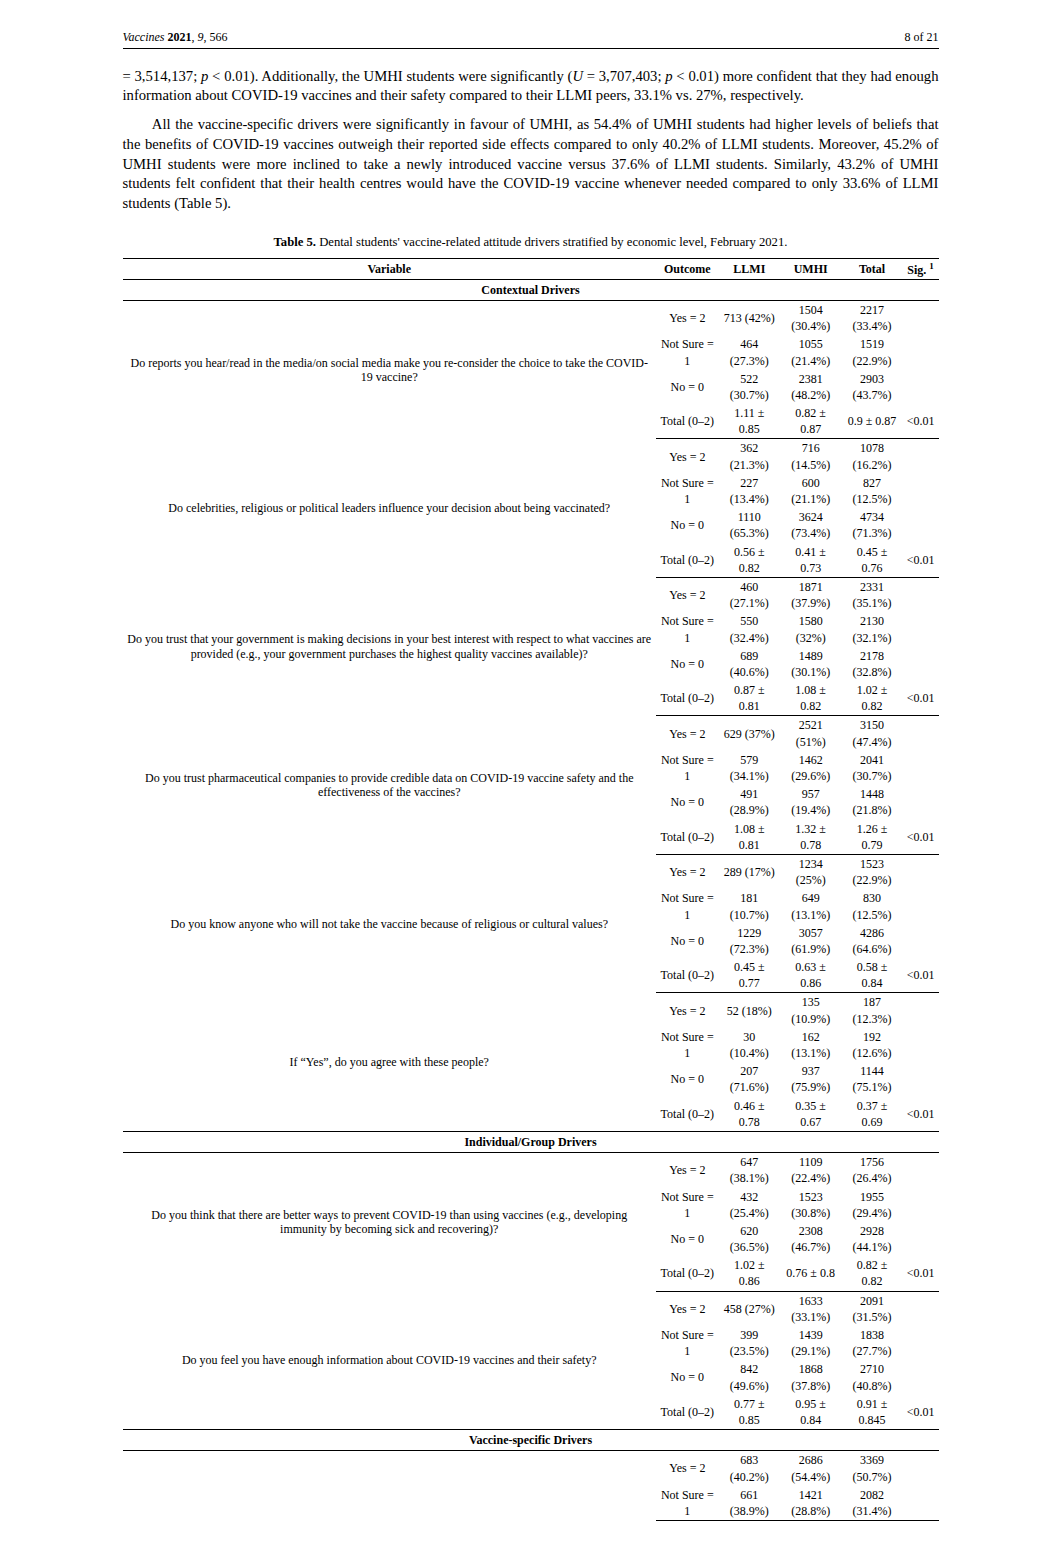Vaccines 2021, 9, 566
8 of 21
= 3,514,137; p < 0.01). Additionally, the UMHI students were significantly (U = 3,707,403; p < 0.01) more confident that they had enough information about COVID-19 vaccines and their safety compared to their LLMI peers, 33.1% vs. 27%, respectively.
All the vaccine-specific drivers were significantly in favour of UMHI, as 54.4% of UMHI students had higher levels of beliefs that the benefits of COVID-19 vaccines outweigh their reported side effects compared to only 40.2% of LLMI students. Moreover, 45.2% of UMHI students were more inclined to take a newly introduced vaccine versus 37.6% of LLMI students. Similarly, 43.2% of UMHI students felt confident that their health centres would have the COVID-19 vaccine whenever needed compared to only 33.6% of LLMI students (Table 5).
Table 5. Dental students' vaccine-related attitude drivers stratified by economic level, February 2021.
| Variable | Outcome | LLMI | UMHI | Total | Sig. 1 |
| --- | --- | --- | --- | --- | --- |
| Contextual Drivers |
| Do reports you hear/read in the media/on social media make you re-consider the choice to take the COVID-19 vaccine? | Yes = 2 | 713 (42%) | 1504 (30.4%) | 2217 (33.4%) | |
| Not Sure = 1 | 464 (27.3%) | 1055 (21.4%) | 1519 (22.9%) | |
| No = 0 | 522 (30.7%) | 2381 (48.2%) | 2903 (43.7%) | |
| Total (0–2) | 1.11 ± 0.85 | 0.82 ± 0.87 | 0.9 ± 0.87 | <0.01 |
| Do celebrities, religious or political leaders influence your decision about being vaccinated? | Yes = 2 | 362 (21.3%) | 716 (14.5%) | 1078 (16.2%) | |
| Not Sure = 1 | 227 (13.4%) | 600 (21.1%) | 827 (12.5%) | |
| No = 0 | 1110 (65.3%) | 3624 (73.4%) | 4734 (71.3%) | |
| Total (0–2) | 0.56 ± 0.82 | 0.41 ± 0.73 | 0.45 ± 0.76 | <0.01 |
| Do you trust that your government is making decisions in your best interest with respect to what vaccines are provided (e.g., your government purchases the highest quality vaccines available)? | Yes = 2 | 460 (27.1%) | 1871 (37.9%) | 2331 (35.1%) | |
| Not Sure = 1 | 550 (32.4%) | 1580 (32%) | 2130 (32.1%) | |
| No = 0 | 689 (40.6%) | 1489 (30.1%) | 2178 (32.8%) | |
| Total (0–2) | 0.87 ± 0.81 | 1.08 ± 0.82 | 1.02 ± 0.82 | <0.01 |
| Do you trust pharmaceutical companies to provide credible data on COVID-19 vaccine safety and the effectiveness of the vaccines? | Yes = 2 | 629 (37%) | 2521 (51%) | 3150 (47.4%) | |
| Not Sure = 1 | 579 (34.1%) | 1462 (29.6%) | 2041 (30.7%) | |
| No = 0 | 491 (28.9%) | 957 (19.4%) | 1448 (21.8%) | |
| Total (0–2) | 1.08 ± 0.81 | 1.32 ± 0.78 | 1.26 ± 0.79 | <0.01 |
| Do you know anyone who will not take the vaccine because of religious or cultural values? | Yes = 2 | 289 (17%) | 1234 (25%) | 1523 (22.9%) | |
| Not Sure = 1 | 181 (10.7%) | 649 (13.1%) | 830 (12.5%) | |
| No = 0 | 1229 (72.3%) | 3057 (61.9%) | 4286 (64.6%) | |
| Total (0–2) | 0.45 ± 0.77 | 0.63 ± 0.86 | 0.58 ± 0.84 | <0.01 |
| If “Yes”, do you agree with these people? | Yes = 2 | 52 (18%) | 135 (10.9%) | 187 (12.3%) | |
| Not Sure = 1 | 30 (10.4%) | 162 (13.1%) | 192 (12.6%) | |
| No = 0 | 207 (71.6%) | 937 (75.9%) | 1144 (75.1%) | |
| Total (0–2) | 0.46 ± 0.78 | 0.35 ± 0.67 | 0.37 ± 0.69 | <0.01 |
| Individual/Group Drivers |
| Do you think that there are better ways to prevent COVID-19 than using vaccines (e.g., developing immunity by becoming sick and recovering)? | Yes = 2 | 647 (38.1%) | 1109 (22.4%) | 1756 (26.4%) | |
| Not Sure = 1 | 432 (25.4%) | 1523 (30.8%) | 1955 (29.4%) | |
| No = 0 | 620 (36.5%) | 2308 (46.7%) | 2928 (44.1%) | |
| Total (0–2) | 1.02 ± 0.86 | 0.76 ± 0.8 | 0.82 ± 0.82 | <0.01 |
| Do you feel you have enough information about COVID-19 vaccines and their safety? | Yes = 2 | 458 (27%) | 1633 (33.1%) | 2091 (31.5%) | |
| Not Sure = 1 | 399 (23.5%) | 1439 (29.1%) | 1838 (27.7%) | |
| No = 0 | 842 (49.6%) | 1868 (37.8%) | 2710 (40.8%) | |
| Total (0–2) | 0.77 ± 0.85 | 0.95 ± 0.84 | 0.91 ± 0.845 | <0.01 |
| Vaccine-specific Drivers |
| | Yes = 2 | 683 (40.2%) | 2686 (54.4%) | 3369 (50.7%) | |
| Not Sure = 1 | 661 (38.9%) | 1421 (28.8%) | 2082 (31.4%) | |